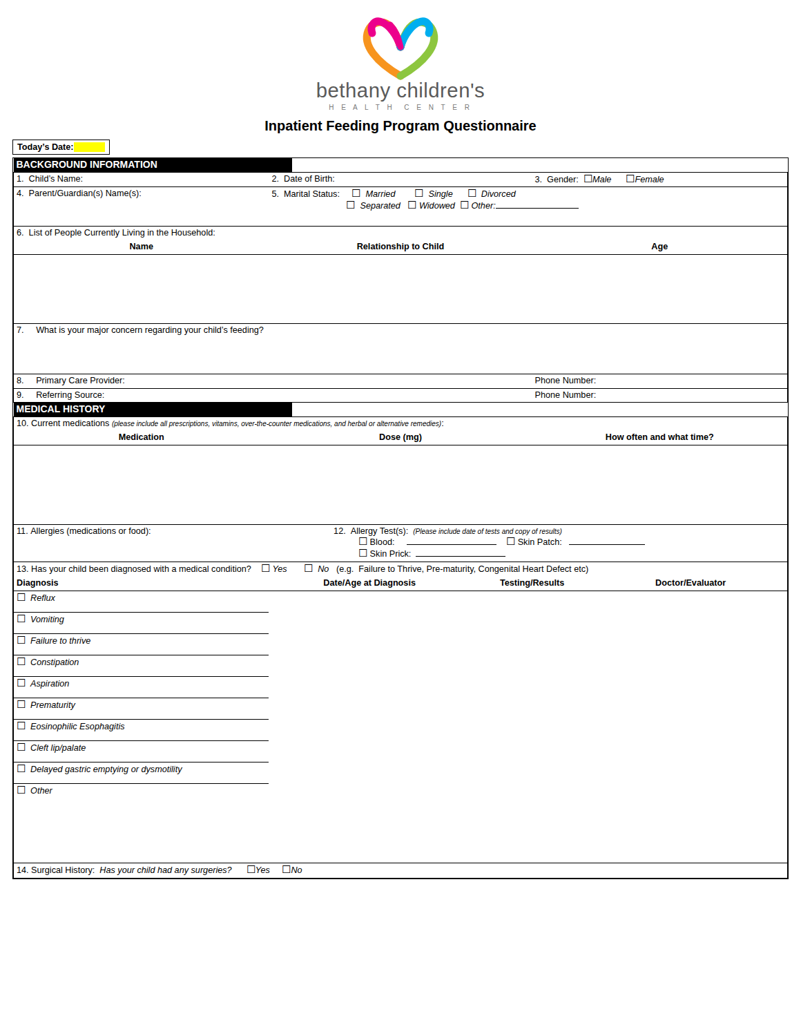bethany children's
H E A L T H C E N T E R
Inpatient Feeding Program Questionnaire
Today’s Date:
| BACKGROUND INFORMATION |
| 1. Child’s Name: | 2. Date of Birth: | 3. Gender: ☐ Male ☐ Female |
| 4. Parent/Guardian(s) Name(s): | 5. Marital Status: ☐ Married ☐ Single ☐ Divorced ☐ Separated ☐ Widowed ☐ Other: |
| 6. List of People Currently Living in the Household: |
| Name | Relationship to Child | Age |
| 7. What is your major concern regarding your child’s feeding? |
| 8. Primary Care Provider: | Phone Number: |
| 9. Referring Source: | Phone Number: |
| MEDICAL HISTORY |
| 10. Current medications (please include all prescriptions, vitamins, over-the-counter medications, and herbal or alternative remedies) : |
| Medication | Dose (mg) | How often and what time? |
| 11. Allergies (medications or food): | 12. Allergy Test(s): (Please include date of tests and copy of results) ☐ Blood: ☐ Skin Patch: ☐ Skin Prick: |
| 13. Has your child been diagnosed with a medical condition? ☐ Yes ☐ No (e.g. Failure to Thrive, Pre-maturity, Congenital Heart Defect etc) |
| Diagnosis | Date/Age at Diagnosis | Testing/Results | Doctor/Evaluator |
| ☐ Reflux | | | |
| ☐ Vomiting |
| ☐ Failure to thrive |
| ☐ Constipation |
| ☐ Aspiration |
| ☐ Prematurity |
| ☐ Eosinophilic Esophagitis |
| ☐ Cleft lip/palate |
| ☐ Delayed gastric emptying or dysmotility |
| ☐ Other |
| 14. Surgical History: Has your child had any surgeries? ☐ Yes ☐ No |